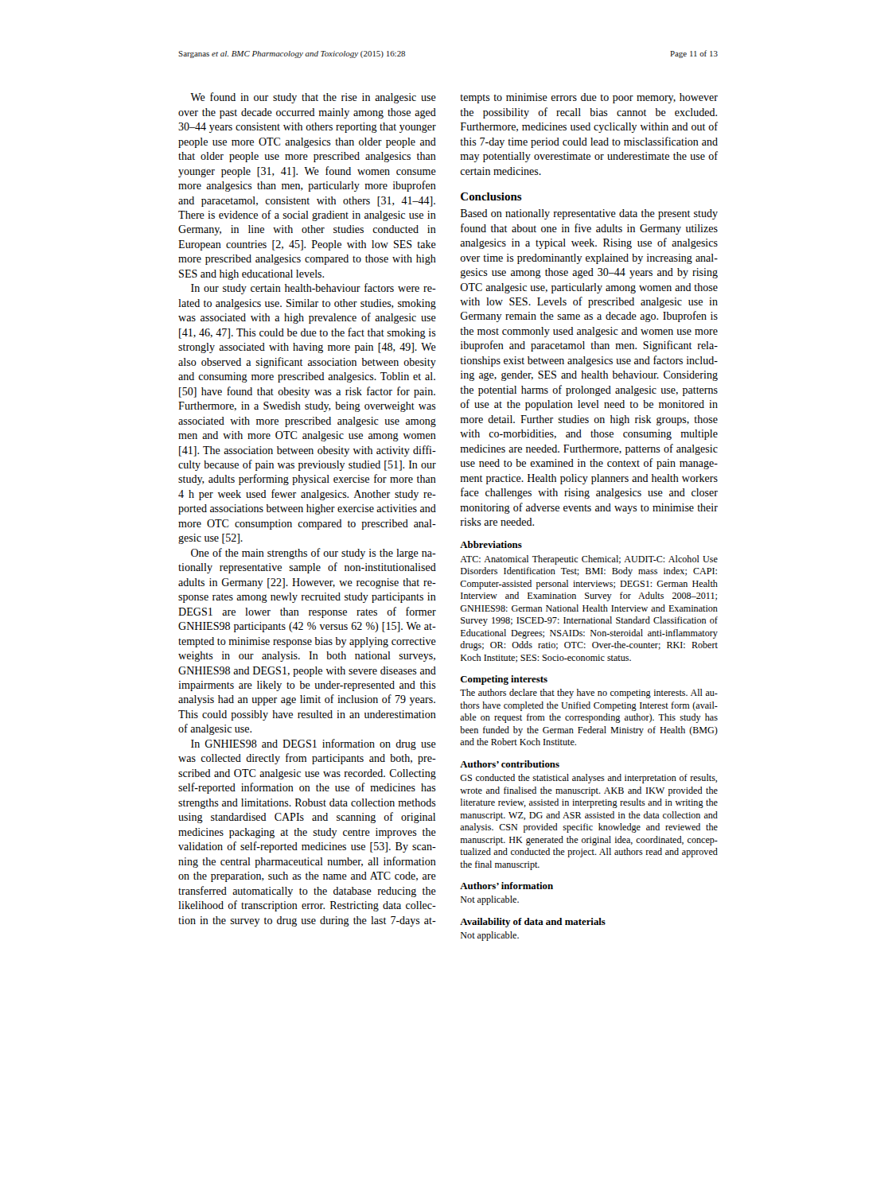Sarganas et al. BMC Pharmacology and Toxicology (2015) 16:28
Page 11 of 13
We found in our study that the rise in analgesic use over the past decade occurred mainly among those aged 30–44 years consistent with others reporting that younger people use more OTC analgesics than older people and that older people use more prescribed analgesics than younger people [31, 41]. We found women consume more analgesics than men, particularly more ibuprofen and paracetamol, consistent with others [31, 41–44]. There is evidence of a social gradient in analgesic use in Germany, in line with other studies conducted in European countries [2, 45]. People with low SES take more prescribed analgesics compared to those with high SES and high educational levels.
In our study certain health-behaviour factors were related to analgesics use. Similar to other studies, smoking was associated with a high prevalence of analgesic use [41, 46, 47]. This could be due to the fact that smoking is strongly associated with having more pain [48, 49]. We also observed a significant association between obesity and consuming more prescribed analgesics. Toblin et al. [50] have found that obesity was a risk factor for pain. Furthermore, in a Swedish study, being overweight was associated with more prescribed analgesic use among men and with more OTC analgesic use among women [41]. The association between obesity with activity difficulty because of pain was previously studied [51]. In our study, adults performing physical exercise for more than 4 h per week used fewer analgesics. Another study reported associations between higher exercise activities and more OTC consumption compared to prescribed analgesic use [52].
One of the main strengths of our study is the large nationally representative sample of non-institutionalised adults in Germany [22]. However, we recognise that response rates among newly recruited study participants in DEGS1 are lower than response rates of former GNHIES98 participants (42 % versus 62 %) [15]. We attempted to minimise response bias by applying corrective weights in our analysis. In both national surveys, GNHIES98 and DEGS1, people with severe diseases and impairments are likely to be under-represented and this analysis had an upper age limit of inclusion of 79 years. This could possibly have resulted in an underestimation of analgesic use.
In GNHIES98 and DEGS1 information on drug use was collected directly from participants and both, prescribed and OTC analgesic use was recorded. Collecting self-reported information on the use of medicines has strengths and limitations. Robust data collection methods using standardised CAPIs and scanning of original medicines packaging at the study centre improves the validation of self-reported medicines use [53]. By scanning the central pharmaceutical number, all information on the preparation, such as the name and ATC code, are transferred automatically to the database reducing the likelihood of transcription error. Restricting data collection in the survey to drug use during the last 7-days attempts to minimise errors due to poor memory, however the possibility of recall bias cannot be excluded. Furthermore, medicines used cyclically within and out of this 7-day time period could lead to misclassification and may potentially overestimate or underestimate the use of certain medicines.
Conclusions
Based on nationally representative data the present study found that about one in five adults in Germany utilizes analgesics in a typical week. Rising use of analgesics over time is predominantly explained by increasing analgesics use among those aged 30–44 years and by rising OTC analgesic use, particularly among women and those with low SES. Levels of prescribed analgesic use in Germany remain the same as a decade ago. Ibuprofen is the most commonly used analgesic and women use more ibuprofen and paracetamol than men. Significant relationships exist between analgesics use and factors including age, gender, SES and health behaviour. Considering the potential harms of prolonged analgesic use, patterns of use at the population level need to be monitored in more detail. Further studies on high risk groups, those with co-morbidities, and those consuming multiple medicines are needed. Furthermore, patterns of analgesic use need to be examined in the context of pain management practice. Health policy planners and health workers face challenges with rising analgesics use and closer monitoring of adverse events and ways to minimise their risks are needed.
Abbreviations
ATC: Anatomical Therapeutic Chemical; AUDIT-C: Alcohol Use Disorders Identification Test; BMI: Body mass index; CAPI: Computer-assisted personal interviews; DEGS1: German Health Interview and Examination Survey for Adults 2008–2011; GNHIES98: German National Health Interview and Examination Survey 1998; ISCED-97: International Standard Classification of Educational Degrees; NSAIDs: Non-steroidal anti-inflammatory drugs; OR: Odds ratio; OTC: Over-the-counter; RKI: Robert Koch Institute; SES: Socio-economic status.
Competing interests
The authors declare that they have no competing interests. All authors have completed the Unified Competing Interest form (available on request from the corresponding author). This study has been funded by the German Federal Ministry of Health (BMG) and the Robert Koch Institute.
Authors’ contributions
GS conducted the statistical analyses and interpretation of results, wrote and finalised the manuscript. AKB and IKW provided the literature review, assisted in interpreting results and in writing the manuscript. WZ, DG and ASR assisted in the data collection and analysis. CSN provided specific knowledge and reviewed the manuscript. HK generated the original idea, coordinated, conceptualized and conducted the project. All authors read and approved the final manuscript.
Authors’ information
Not applicable.
Availability of data and materials
Not applicable.